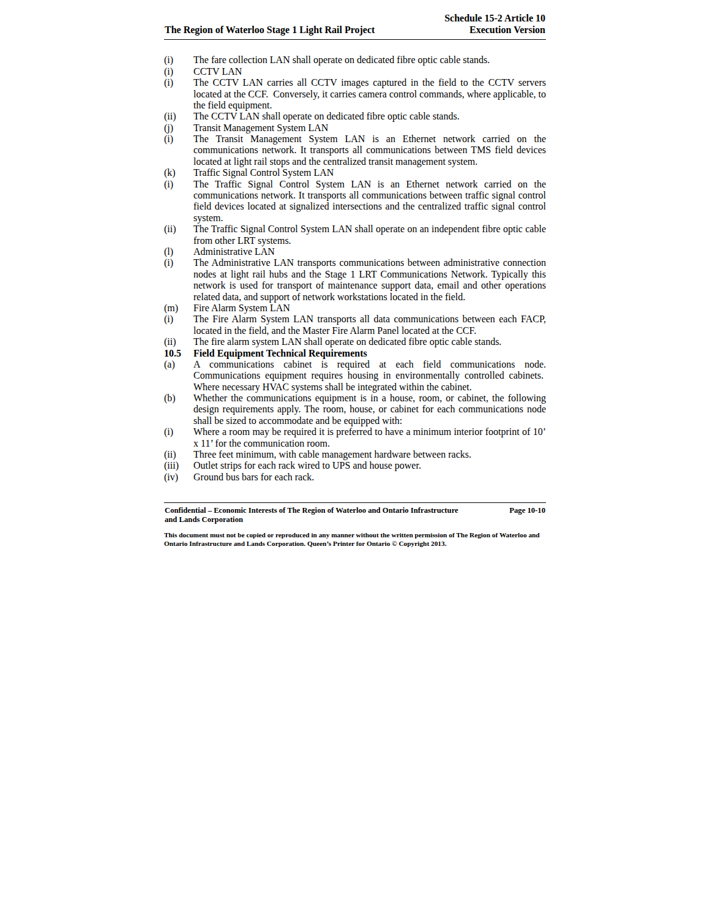| The Region of Waterloo Stage 1 Light Rail Project | Schedule 15-2 Article 10 Execution Version |
| (i) | The fare collection LAN shall operate on dedicated fibre optic cable stands. |
| (i) | CCTV LAN |
| (i) | The CCTV LAN carries all CCTV images captured in the field to the CCTV servers located at the CCF. Conversely, it carries camera control commands, where applicable, to the field equipment. |
| (ii) | The CCTV LAN shall operate on dedicated fibre optic cable stands. |
| (j) | Transit Management System LAN |
| (i) | The Transit Management System LAN is an Ethernet network carried on the communications network. It transports all communications between TMS field devices located at light rail stops and the centralized transit management system. |
| (k) | Traffic Signal Control System LAN |
| (i) | The Traffic Signal Control System LAN is an Ethernet network carried on the communications network. It transports all communications between traffic signal control field devices located at signalized intersections and the centralized traffic signal control system. |
| (ii) | The Traffic Signal Control System LAN shall operate on an independent fibre optic cable from other LRT systems. |
| (l) | Administrative LAN |
| (i) | The Administrative LAN transports communications between administrative connection nodes at light rail hubs and the Stage 1 LRT Communications Network. Typically this network is used for transport of maintenance support data, email and other operations related data, and support of network workstations located in the field. |
| (m) | Fire Alarm System LAN |
| (i) | The Fire Alarm System LAN transports all data communications between each FACP, located in the field, and the Master Fire Alarm Panel located at the CCF. |
| (ii) | The fire alarm system LAN shall operate on dedicated fibre optic cable stands. |
| 10.5 | Field Equipment Technical Requirements |
| (a) | A communications cabinet is required at each field communications node. Communications equipment requires housing in environmentally controlled cabinets. Where necessary HVAC systems shall be integrated within the cabinet. |
| (b) | Whether the communications equipment is in a house, room, or cabinet, the following design requirements apply. The room, house, or cabinet for each communications node shall be sized to accommodate and be equipped with: |
| (i) | Where a room may be required it is preferred to have a minimum interior footprint of 10’ x 11’ for the communication room. |
| (ii) | Three feet minimum, with cable management hardware between racks. |
| (iii) | Outlet strips for each rack wired to UPS and house power. |
| (iv) | Ground bus bars for each rack. |
| Confidential – Economic Interests of The Region of Waterloo and Ontario Infrastructure and Lands Corporation | Page 10-10 |
This document must not be copied or reproduced in any manner without the written permission of The Region of Waterloo and Ontario Infrastructure and Lands Corporation. Queen’s Printer for Ontario © Copyright 2013.